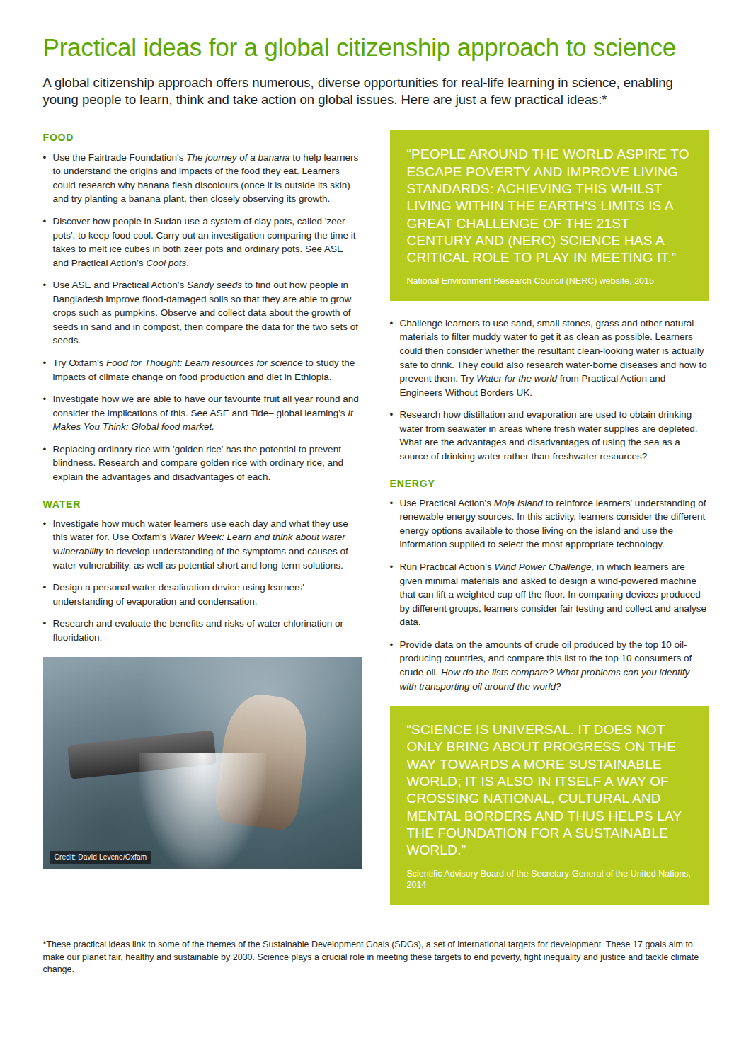Practical ideas for a global citizenship approach to science
A global citizenship approach offers numerous, diverse opportunities for real-life learning in science, enabling young people to learn, think and take action on global issues. Here are just a few practical ideas:*
Food
Use the Fairtrade Foundation's The journey of a banana to help learners to understand the origins and impacts of the food they eat. Learners could research why banana flesh discolours (once it is outside its skin) and try planting a banana plant, then closely observing its growth.
Discover how people in Sudan use a system of clay pots, called 'zeer pots', to keep food cool. Carry out an investigation comparing the time it takes to melt ice cubes in both zeer pots and ordinary pots. See ASE and Practical Action's Cool pots.
Use ASE and Practical Action's Sandy seeds to find out how people in Bangladesh improve flood-damaged soils so that they are able to grow crops such as pumpkins. Observe and collect data about the growth of seeds in sand and in compost, then compare the data for the two sets of seeds.
Try Oxfam's Food for Thought: Learn resources for science to study the impacts of climate change on food production and diet in Ethiopia.
Investigate how we are able to have our favourite fruit all year round and consider the implications of this. See ASE and Tide– global learning's It Makes You Think: Global food market.
Replacing ordinary rice with 'golden rice' has the potential to prevent blindness. Research and compare golden rice with ordinary rice, and explain the advantages and disadvantages of each.
Water
Investigate how much water learners use each day and what they use this water for. Use Oxfam's Water Week: Learn and think about water vulnerability to develop understanding of the symptoms and causes of water vulnerability, as well as potential short and long-term solutions.
Design a personal water desalination device using learners' understanding of evaporation and condensation.
Research and evaluate the benefits and risks of water chlorination or fluoridation.
Credit: David Levene/Oxfam
“People around the world aspire to escape poverty and improve living standards: achieving this whilst living within the Earth's limits is a great challenge of the 21st century and (NERC) science has a critical role to play in meeting it.” National Environment Research Council (NERC) website, 2015
Challenge learners to use sand, small stones, grass and other natural materials to filter muddy water to get it as clean as possible. Learners could then consider whether the resultant clean-looking water is actually safe to drink. They could also research water-borne diseases and how to prevent them. Try Water for the world from Practical Action and Engineers Without Borders UK.
Research how distillation and evaporation are used to obtain drinking water from seawater in areas where fresh water supplies are depleted. What are the advantages and disadvantages of using the sea as a source of drinking water rather than freshwater resources?
Energy
Use Practical Action's Moja Island to reinforce learners' understanding of renewable energy sources. In this activity, learners consider the different energy options available to those living on the island and use the information supplied to select the most appropriate technology.
Run Practical Action's Wind Power Challenge, in which learners are given minimal materials and asked to design a wind-powered machine that can lift a weighted cup off the floor. In comparing devices produced by different groups, learners consider fair testing and collect and analyse data.
Provide data on the amounts of crude oil produced by the top 10 oil-producing countries, and compare this list to the top 10 consumers of crude oil. How do the lists compare? What problems can you identify with transporting oil around the world?
“Science is universal. It does not only bring about progress on the way towards a more sustainable world; it is also in itself a way of crossing national, cultural and mental borders and thus helps lay the foundation for a sustainable world.” Scientific Advisory Board of the Secretary-General of the United Nations, 2014
*These practical ideas link to some of the themes of the Sustainable Development Goals (SDGs), a set of international targets for development. These 17 goals aim to make our planet fair, healthy and sustainable by 2030. Science plays a crucial role in meeting these targets to end poverty, fight inequality and justice and tackle climate change.